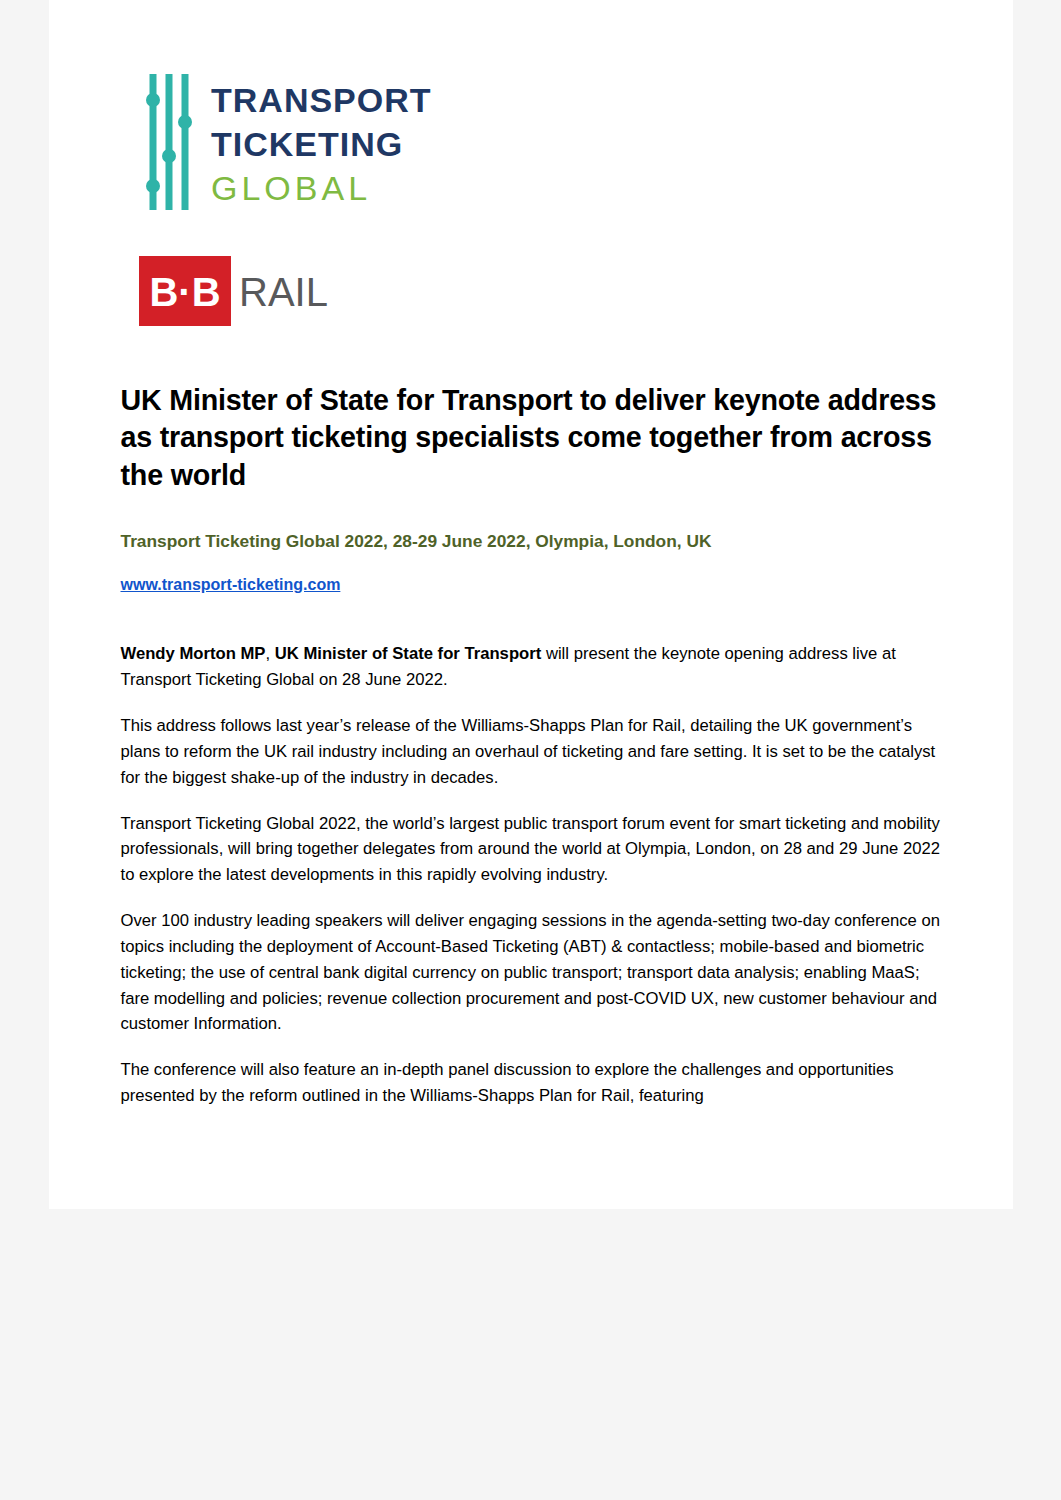TRANSPORT TICKETING GLOBAL B·B RAIL
UK Minister of State for Transport to deliver keynote address as transport ticketing specialists come together from across the world
Transport Ticketing Global 2022, 28-29 June 2022, Olympia, London, UK
www.transport-ticketing.com
Wendy Morton MP, UK Minister of State for Transport will present the keynote opening address live at Transport Ticketing Global on 28 June 2022.
This address follows last year’s release of the Williams-Shapps Plan for Rail, detailing the UK government’s plans to reform the UK rail industry including an overhaul of ticketing and fare setting. It is set to be the catalyst for the biggest shake-up of the industry in decades.
Transport Ticketing Global 2022, the world’s largest public transport forum event for smart ticketing and mobility professionals, will bring together delegates from around the world at Olympia, London, on 28 and 29 June 2022 to explore the latest developments in this rapidly evolving industry.
Over 100 industry leading speakers will deliver engaging sessions in the agenda-setting two-day conference on topics including the deployment of Account-Based Ticketing (ABT) & contactless; mobile-based and biometric ticketing; the use of central bank digital currency on public transport; transport data analysis; enabling MaaS; fare modelling and policies; revenue collection procurement and post-COVID UX, new customer behaviour and customer Information.
The conference will also feature an in-depth panel discussion to explore the challenges and opportunities presented by the reform outlined in the Williams-Shapps Plan for Rail, featuring